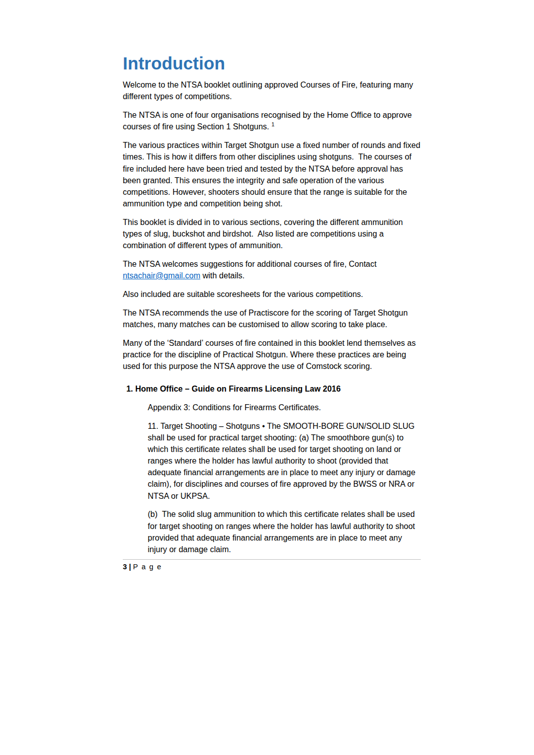Introduction
Welcome to the NTSA booklet outlining approved Courses of Fire, featuring many different types of competitions.
The NTSA is one of four organisations recognised by the Home Office to approve courses of fire using Section 1 Shotguns. 1
The various practices within Target Shotgun use a fixed number of rounds and fixed times. This is how it differs from other disciplines using shotguns. The courses of fire included here have been tried and tested by the NTSA before approval has been granted. This ensures the integrity and safe operation of the various competitions. However, shooters should ensure that the range is suitable for the ammunition type and competition being shot.
This booklet is divided in to various sections, covering the different ammunition types of slug, buckshot and birdshot. Also listed are competitions using a combination of different types of ammunition.
The NTSA welcomes suggestions for additional courses of fire, Contact ntsachair@gmail.com with details.
Also included are suitable scoresheets for the various competitions.
The NTSA recommends the use of Practiscore for the scoring of Target Shotgun matches, many matches can be customised to allow scoring to take place.
Many of the ‘Standard’ courses of fire contained in this booklet lend themselves as practice for the discipline of Practical Shotgun. Where these practices are being used for this purpose the NTSA approve the use of Comstock scoring.
Home Office – Guide on Firearms Licensing Law 2016
Appendix 3: Conditions for Firearms Certificates.
11. Target Shooting – Shotguns • The SMOOTH-BORE GUN/SOLID SLUG shall be used for practical target shooting: (a) The smoothbore gun(s) to which this certificate relates shall be used for target shooting on land or ranges where the holder has lawful authority to shoot (provided that adequate financial arrangements are in place to meet any injury or damage claim), for disciplines and courses of fire approved by the BWSS or NRA or NTSA or UKPSA.
(b) The solid slug ammunition to which this certificate relates shall be used for target shooting on ranges where the holder has lawful authority to shoot provided that adequate financial arrangements are in place to meet any injury or damage claim.
3 | P a g e